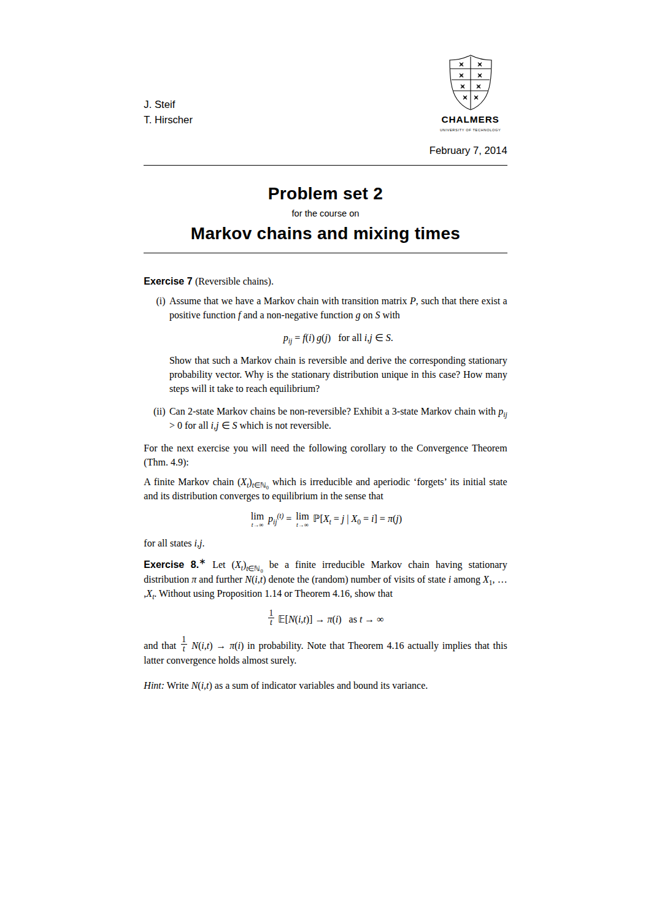CHALMERS
UNIVERSITY OF TECHNOLOGY
J. Steif
T. Hirscher
February 7, 2014
Problem set 2
for the course on
Markov chains and mixing times
Exercise 7 (Reversible chains).
Assume that we have a Markov chain with transition matrix P, such that there exist a positive function f and a non-negative function g on S with
pij = f(i) g(j) for all i,j ∈ S.
Show that such a Markov chain is reversible and derive the corresponding stationary probability vector. Why is the stationary distribution unique in this case? How many steps will it take to reach equilibrium?
Can 2-state Markov chains be non-reversible? Exhibit a 3-state Markov chain with pij > 0 for all i,j ∈ S which is not reversible.
For the next exercise you will need the following corollary to the Convergence Theorem (Thm. 4.9):
A finite Markov chain (Xt)t∈ℕ0 which is irreducible and aperiodic ‘forgets’ its initial state and its distribution converges to equilibrium in the sense that
lim t→∞ pij(t) = lim t→∞ ℙ[Xt = j | X0 = i] = π(j)
for all states i,j.
Exercise 8.∗ Let (Xt)t∈ℕ0 be a finite irreducible Markov chain having stationary distribution π and further N(i,t) denote the (random) number of visits of state i among X1, … ,Xt. Without using Proposition 1.14 or Theorem 4.16, show that
1 t 𝔼[N(i,t)] → π(i) as t → ∞
and that 1 t N(i,t) → π(i) in probability. Note that Theorem 4.16 actually implies that this latter convergence holds almost surely.
Hint: Write N(i,t) as a sum of indicator variables and bound its variance.